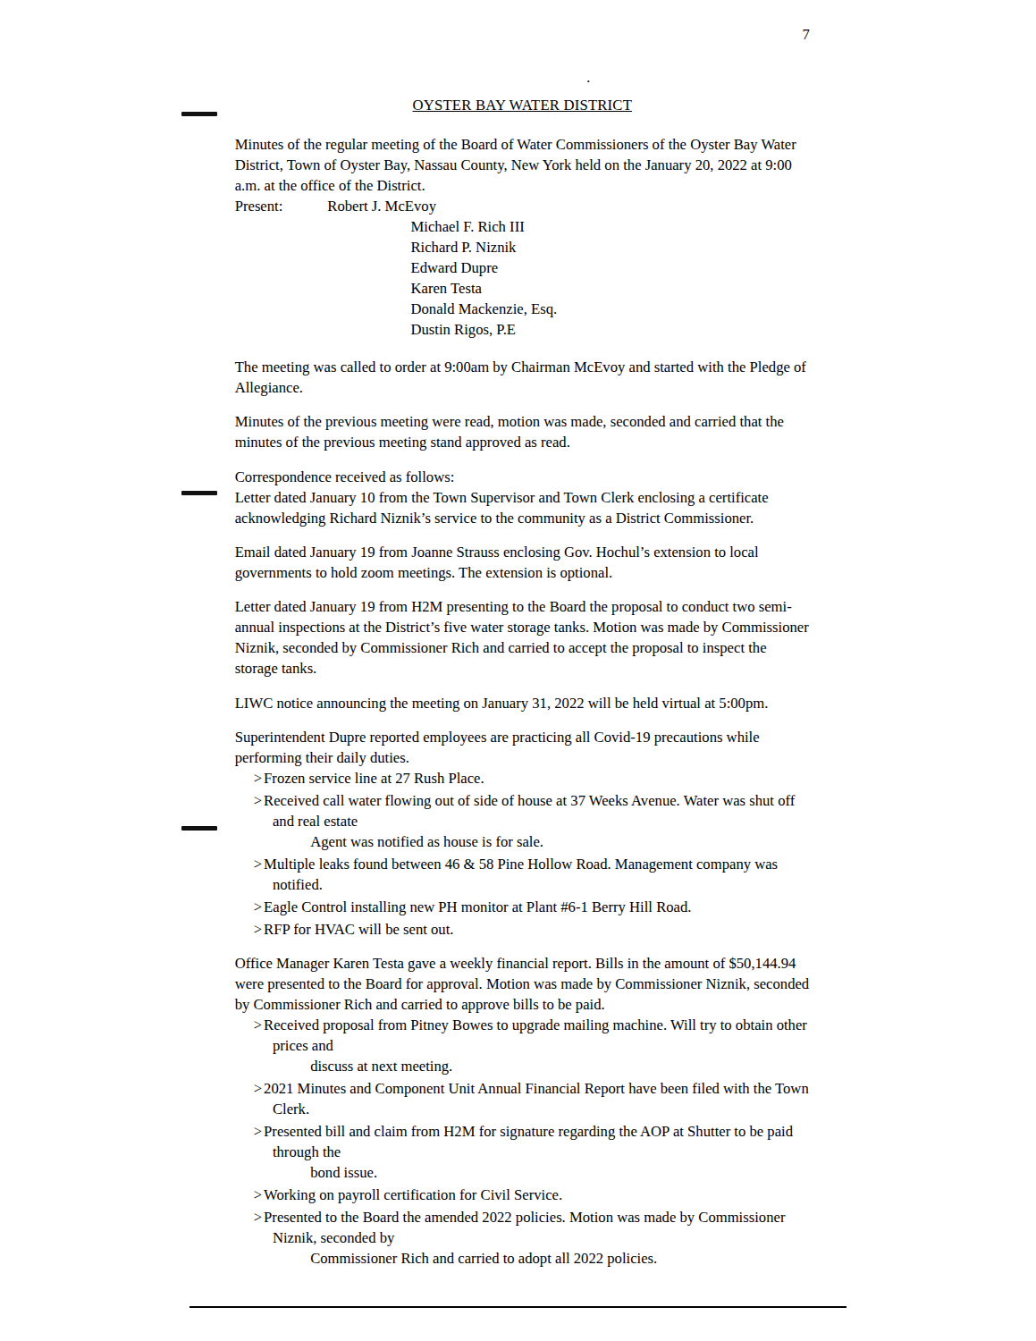7
.
OYSTER BAY WATER DISTRICT
Minutes of the regular meeting of the Board of Water Commissioners of the Oyster Bay Water District, Town of Oyster Bay, Nassau County, New York held on the January 20, 2022 at 9:00 a.m. at the office of the District.
Present: Robert J. McEvoy
Michael F. Rich III
Richard P. Niznik
Edward Dupre
Karen Testa
Donald Mackenzie, Esq.
Dustin Rigos, P.E
The meeting was called to order at 9:00am by Chairman McEvoy and started with the Pledge of Allegiance.
Minutes of the previous meeting were read, motion was made, seconded and carried that the minutes of the previous meeting stand approved as read.
Correspondence received as follows:
Letter dated January 10 from the Town Supervisor and Town Clerk enclosing a certificate acknowledging Richard Niznik’s service to the community as a District Commissioner.
Email dated January 19 from Joanne Strauss enclosing Gov. Hochul’s extension to local governments to hold zoom meetings. The extension is optional.
Letter dated January 19 from H2M presenting to the Board the proposal to conduct two semi-annual inspections at the District’s five water storage tanks. Motion was made by Commissioner Niznik, seconded by Commissioner Rich and carried to accept the proposal to inspect the storage tanks.
LIWC notice announcing the meeting on January 31, 2022 will be held virtual at 5:00pm.
Superintendent Dupre reported employees are practicing all Covid-19 precautions while performing their daily duties.
Frozen service line at 27 Rush Place.
Received call water flowing out of side of house at 37 Weeks Avenue. Water was shut off and real estateAgent was notified as house is for sale.
Multiple leaks found between 46 & 58 Pine Hollow Road. Management company was notified.
Eagle Control installing new PH monitor at Plant #6-1 Berry Hill Road.
RFP for HVAC will be sent out.
Office Manager Karen Testa gave a weekly financial report. Bills in the amount of $50,144.94 were presented to the Board for approval. Motion was made by Commissioner Niznik, seconded by Commissioner Rich and carried to approve bills to be paid.
Received proposal from Pitney Bowes to upgrade mailing machine. Will try to obtain other prices anddiscuss at next meeting.
2021 Minutes and Component Unit Annual Financial Report have been filed with the Town Clerk.
Presented bill and claim from H2M for signature regarding the AOP at Shutter to be paid through thebond issue.
Working on payroll certification for Civil Service.
Presented to the Board the amended 2022 policies. Motion was made by Commissioner Niznik, seconded byCommissioner Rich and carried to adopt all 2022 policies.